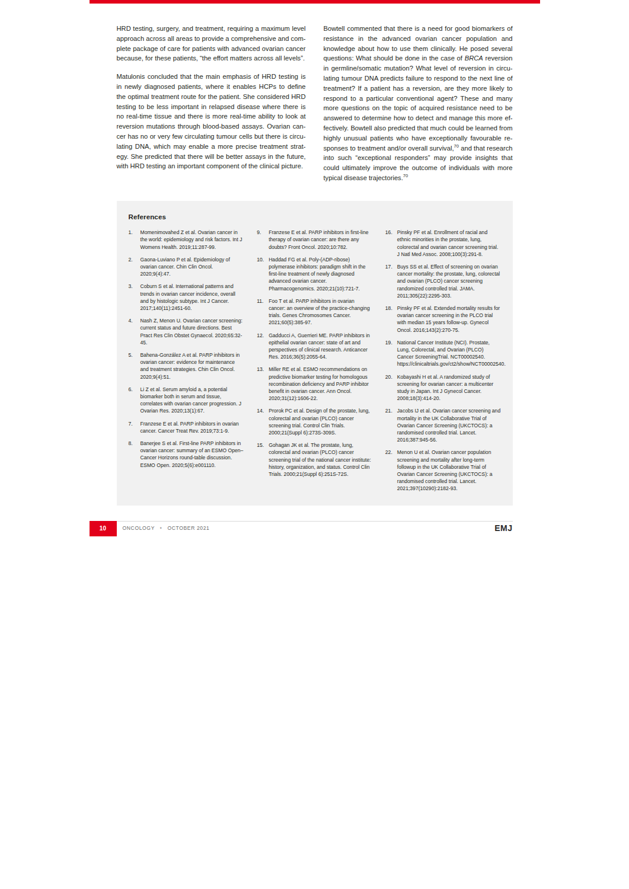HRD testing, surgery, and treatment, requiring a maximum level approach across all areas to provide a comprehensive and complete package of care for patients with advanced ovarian cancer because, for these patients, “the effort matters across all levels”.
Matulonis concluded that the main emphasis of HRD testing is in newly diagnosed patients, where it enables HCPs to define the optimal treatment route for the patient. She considered HRD testing to be less important in relapsed disease where there is no real-time tissue and there is more real-time ability to look at reversion mutations through blood-based assays. Ovarian cancer has no or very few circulating tumour cells but there is circulating DNA, which may enable a more precise treatment strategy. She predicted that there will be better assays in the future, with HRD testing an important component of the clinical picture.
Bowtell commented that there is a need for good biomarkers of resistance in the advanced ovarian cancer population and knowledge about how to use them clinically. He posed several questions: What should be done in the case of BRCA reversion in germline/somatic mutation? What level of reversion in circulating tumour DNA predicts failure to respond to the next line of treatment? If a patient has a reversion, are they more likely to respond to a particular conventional agent? These and many more questions on the topic of acquired resistance need to be answered to determine how to detect and manage this more effectively. Bowtell also predicted that much could be learned from highly unusual patients who have exceptionally favourable responses to treatment and/or overall survival,70 and that research into such “exceptional responders” may provide insights that could ultimately improve the outcome of individuals with more typical disease trajectories.70
References
Momenimovahed Z et al. Ovarian cancer in the world: epidemiology and risk factors. Int J Womens Health. 2019;11:287-99.
Gaona-Luviano P et al. Epidemiology of ovarian cancer. Chin Clin Oncol. 2020;9(4):47.
Coburn S et al. International patterns and trends in ovarian cancer incidence, overall and by histologic subtype. Int J Cancer. 2017;140(11):2451-60.
Nash Z, Menon U. Ovarian cancer screening: current status and future directions. Best Pract Res Clin Obstet Gynaecol. 2020;65:32-45.
Bahena-González A et al. PARP inhibitors in ovarian cancer: evidence for maintenance and treatment strategies. Chin Clin Oncol. 2020;9(4):51.
Li Z et al. Serum amyloid a, a potential biomarker both in serum and tissue, correlates with ovarian cancer progression. J Ovarian Res. 2020;13(1):67.
Franzese E et al. PARP inhibitors in ovarian cancer. Cancer Treat Rev. 2019;73:1-9.
Banerjee S et al. First-line PARP inhibitors in ovarian cancer: summary of an ESMO Open–Cancer Horizons round-table discussion. ESMO Open. 2020;5(6):e001110.
Franzese E et al. PARP inhibitors in first-line therapy of ovarian cancer: are there any doubts? Front Oncol. 2020;10:782.
Haddad FG et al. Poly-(ADP-ribose) polymerase inhibitors: paradigm shift in the first-line treatment of newly diagnosed advanced ovarian cancer. Pharmacogenomics. 2020;21(10):721-7.
Foo T et al. PARP inhibitors in ovarian cancer: an overview of the practice-changing trials. Genes Chromosomes Cancer. 2021;60(5):385-97.
Gadducci A, Guerrieri ME. PARP inhibitors in epithelial ovarian cancer: state of art and perspectives of clinical research. Anticancer Res. 2016;36(5):2055-64.
Miller RE et al. ESMO recommendations on predictive biomarker testing for homologous recombination deficiency and PARP inhibitor benefit in ovarian cancer. Ann Oncol. 2020;31(12):1606-22.
Prorok PC et al. Design of the prostate, lung, colorectal and ovarian (PLCO) cancer screening trial. Control Clin Trials. 2000;21(Suppl 6):273S-309S.
Gohagan JK et al. The prostate, lung, colorectal and ovarian (PLCO) cancer screening trial of the national cancer institute: history, organization, and status. Control Clin Trials. 2000;21(Suppl 6):251S-72S.
Pinsky PF et al. Enrollment of racial and ethnic minorities in the prostate, lung, colorectal and ovarian cancer screening trial. J Natl Med Assoc. 2008;100(3):291-8.
Buys SS et al. Effect of screening on ovarian cancer mortality: the prostate, lung, colorectal and ovarian (PLCO) cancer screening randomized controlled trial. JAMA. 2011;305(22):2295-303.
Pinsky PF et al. Extended mortality results for ovarian cancer screening in the PLCO trial with median 15 years follow-up. Gynecol Oncol. 2016;143(2):270-75.
National Cancer Institute (NCI). Prostate, Lung, Colorectal, and Ovarian (PLCO) Cancer ScreeningTrial. NCT00002540. https://clinicaltrials.gov/ct2/show/NCT00002540.
Kobayashi H et al. A randomized study of screening for ovarian cancer: a multicenter study in Japan. Int J Gynecol Cancer. 2008;18(3):414-20.
Jacobs IJ et al. Ovarian cancer screening and mortality in the UK Collaborative Trial of Ovarian Cancer Screening (UKCTOCS): a randomised controlled trial. Lancet. 2016;387:945-56.
Menon U et al. Ovarian cancer population screening and mortality after long-term followup in the UK Collaborative Trial of Ovarian Cancer Screening (UKCTOCS): a randomised controlled trial. Lancet. 2021;397(10290):2182-93.
10
Oncology • October 2021
EMJ